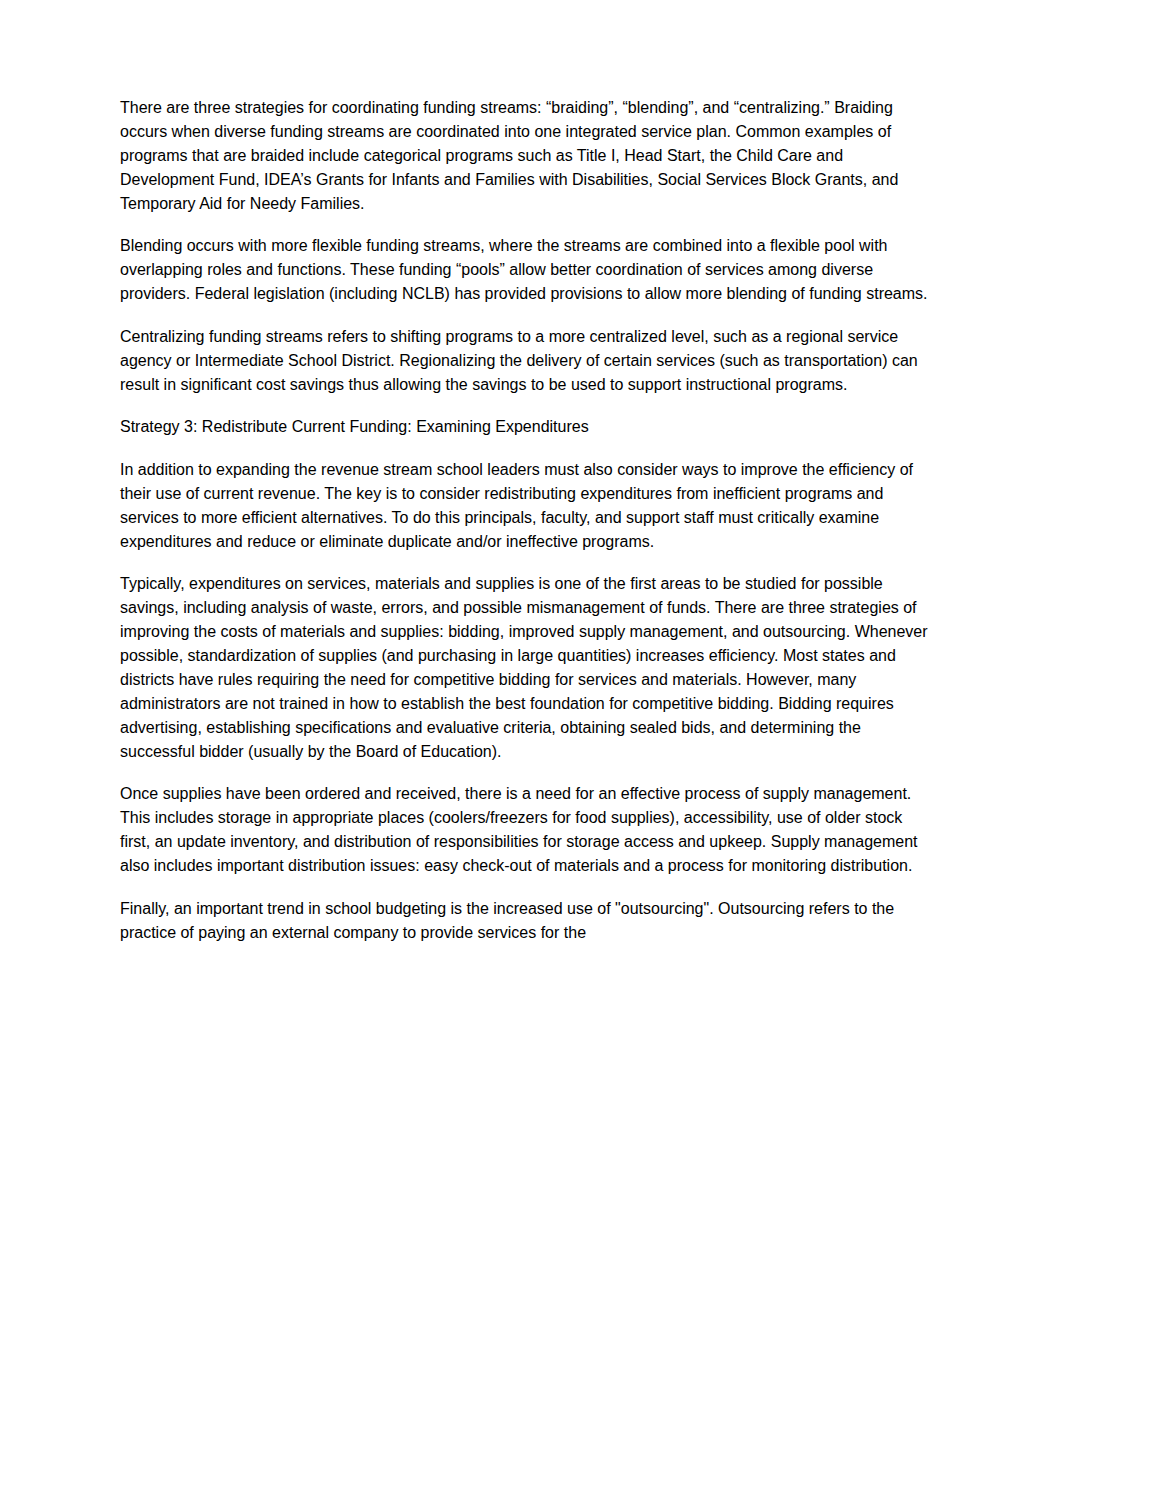There are three strategies for coordinating funding streams: “braiding”, “blending”, and “centralizing.” Braiding occurs when diverse funding streams are coordinated into one integrated service plan. Common examples of programs that are braided include categorical programs such as Title I, Head Start, the Child Care and Development Fund, IDEA’s Grants for Infants and Families with Disabilities, Social Services Block Grants, and Temporary Aid for Needy Families.
Blending occurs with more flexible funding streams, where the streams are combined into a flexible pool with overlapping roles and functions. These funding “pools” allow better coordination of services among diverse providers. Federal legislation (including NCLB) has provided provisions to allow more blending of funding streams.
Centralizing funding streams refers to shifting programs to a more centralized level, such as a regional service agency or Intermediate School District. Regionalizing the delivery of certain services (such as transportation) can result in significant cost savings thus allowing the savings to be used to support instructional programs.
Strategy 3: Redistribute Current Funding: Examining Expenditures
In addition to expanding the revenue stream school leaders must also consider ways to improve the efficiency of their use of current revenue. The key is to consider redistributing expenditures from inefficient programs and services to more efficient alternatives. To do this principals, faculty, and support staff must critically examine expenditures and reduce or eliminate duplicate and/or ineffective programs.
Typically, expenditures on services, materials and supplies is one of the first areas to be studied for possible savings, including analysis of waste, errors, and possible mismanagement of funds. There are three strategies of improving the costs of materials and supplies: bidding, improved supply management, and outsourcing. Whenever possible, standardization of supplies (and purchasing in large quantities) increases efficiency. Most states and districts have rules requiring the need for competitive bidding for services and materials. However, many administrators are not trained in how to establish the best foundation for competitive bidding. Bidding requires advertising, establishing specifications and evaluative criteria, obtaining sealed bids, and determining the successful bidder (usually by the Board of Education).
Once supplies have been ordered and received, there is a need for an effective process of supply management. This includes storage in appropriate places (coolers/freezers for food supplies), accessibility, use of older stock first, an update inventory, and distribution of responsibilities for storage access and upkeep. Supply management also includes important distribution issues: easy check-out of materials and a process for monitoring distribution.
Finally, an important trend in school budgeting is the increased use of "outsourcing". Outsourcing refers to the practice of paying an external company to provide services for the